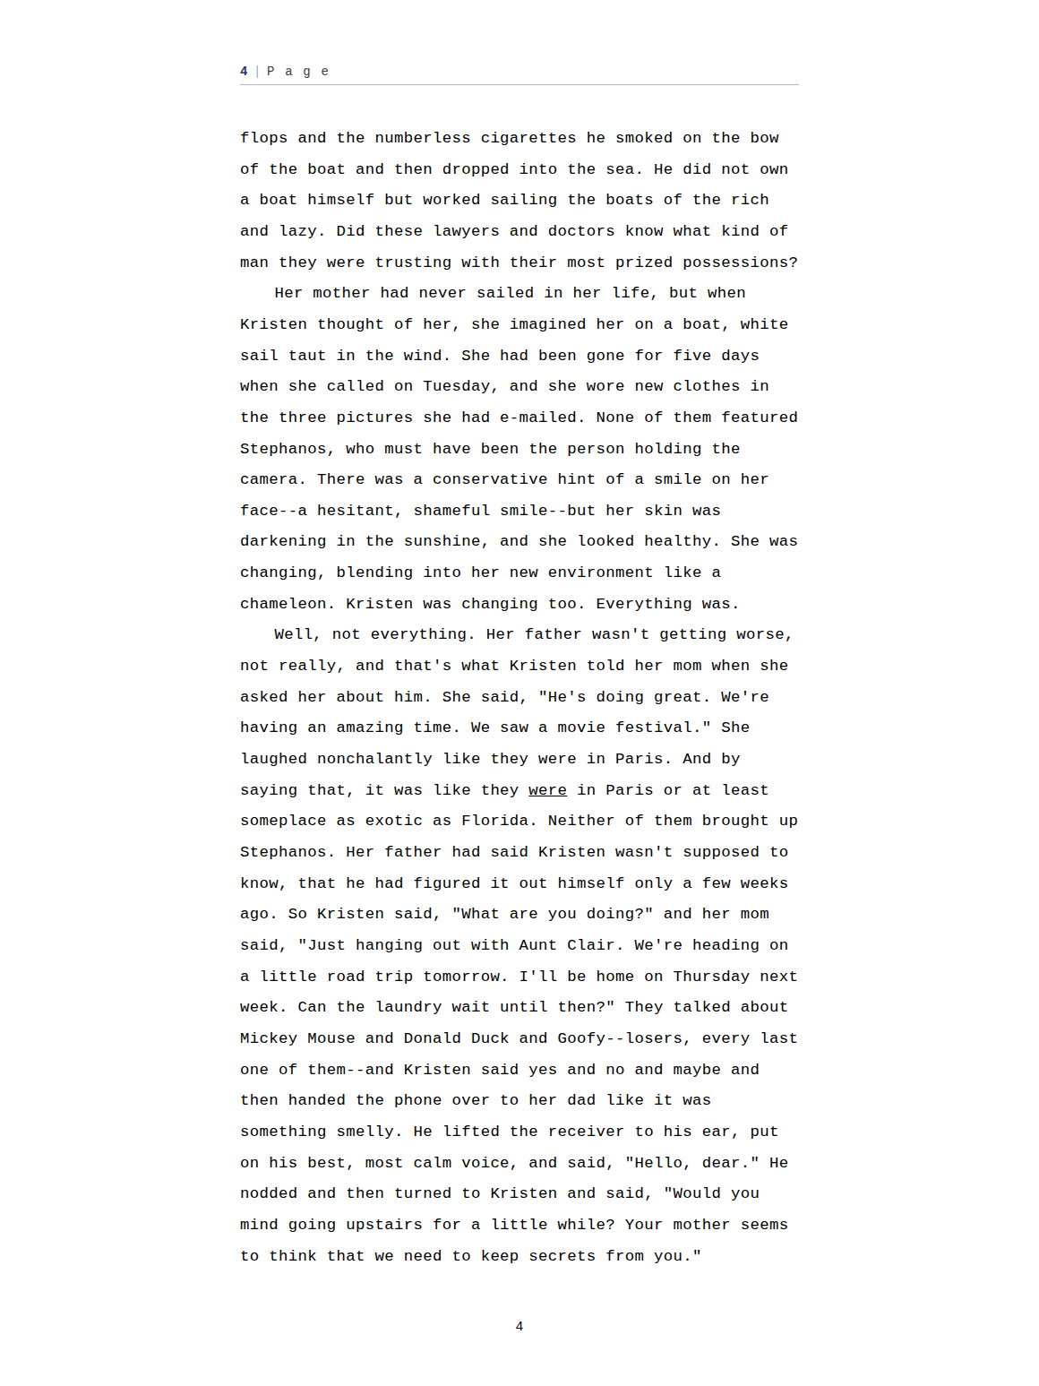4|P a g e
flops and the numberless cigarettes he smoked on the bow of the boat and then dropped into the sea. He did not own a boat himself but worked sailing the boats of the rich and lazy. Did these lawyers and doctors know what kind of man they were trusting with their most prized possessions?
Her mother had never sailed in her life, but when Kristen thought of her, she imagined her on a boat, white sail taut in the wind. She had been gone for five days when she called on Tuesday, and she wore new clothes in the three pictures she had e-mailed. None of them featured Stephanos, who must have been the person holding the camera. There was a conservative hint of a smile on her face--a hesitant, shameful smile--but her skin was darkening in the sunshine, and she looked healthy. She was changing, blending into her new environment like a chameleon. Kristen was changing too. Everything was.
Well, not everything. Her father wasn't getting worse, not really, and that's what Kristen told her mom when she asked her about him. She said, "He's doing great. We're having an amazing time. We saw a movie festival." She laughed nonchalantly like they were in Paris. And by saying that, it was like they were in Paris or at least someplace as exotic as Florida. Neither of them brought up Stephanos. Her father had said Kristen wasn't supposed to know, that he had figured it out himself only a few weeks ago. So Kristen said, "What are you doing?" and her mom said, "Just hanging out with Aunt Clair. We're heading on a little road trip tomorrow. I'll be home on Thursday next week. Can the laundry wait until then?" They talked about Mickey Mouse and Donald Duck and Goofy--losers, every last one of them--and Kristen said yes and no and maybe and then handed the phone over to her dad like it was something smelly. He lifted the receiver to his ear, put on his best, most calm voice, and said, "Hello, dear." He nodded and then turned to Kristen and said, "Would you mind going upstairs for a little while? Your mother seems to think that we need to keep secrets from you."
4